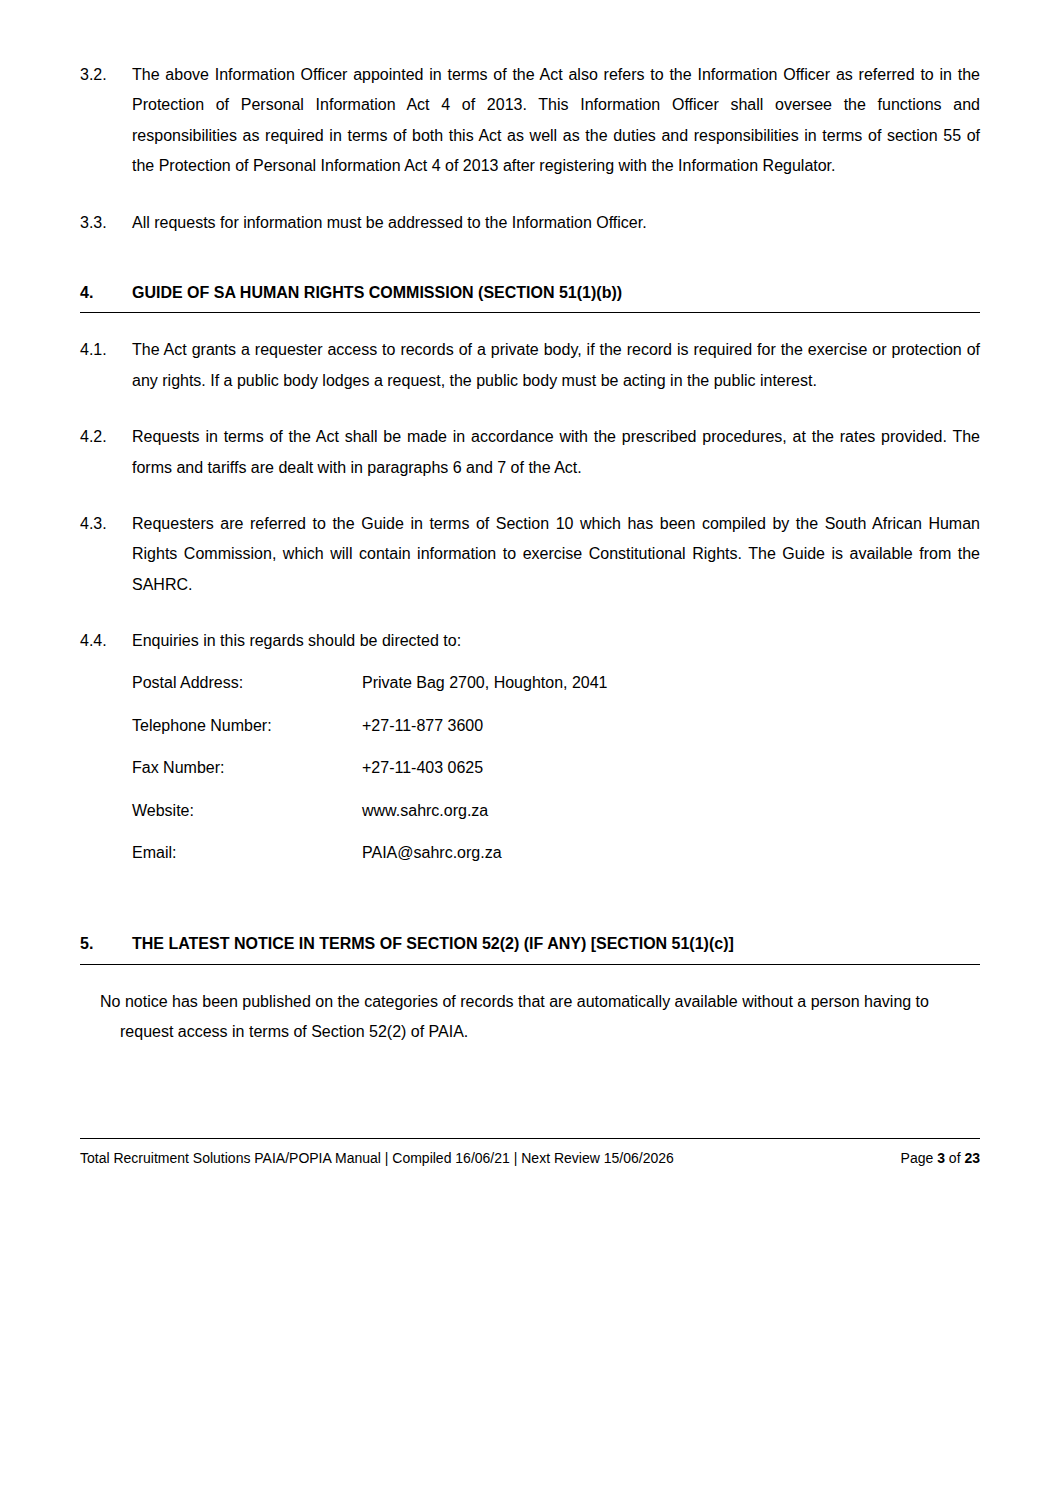3.2. The above Information Officer appointed in terms of the Act also refers to the Information Officer as referred to in the Protection of Personal Information Act 4 of 2013. This Information Officer shall oversee the functions and responsibilities as required in terms of both this Act as well as the duties and responsibilities in terms of section 55 of the Protection of Personal Information Act 4 of 2013 after registering with the Information Regulator.
3.3. All requests for information must be addressed to the Information Officer.
4. GUIDE OF SA HUMAN RIGHTS COMMISSION (SECTION 51(1)(b))
4.1. The Act grants a requester access to records of a private body, if the record is required for the exercise or protection of any rights. If a public body lodges a request, the public body must be acting in the public interest.
4.2. Requests in terms of the Act shall be made in accordance with the prescribed procedures, at the rates provided. The forms and tariffs are dealt with in paragraphs 6 and 7 of the Act.
4.3. Requesters are referred to the Guide in terms of Section 10 which has been compiled by the South African Human Rights Commission, which will contain information to exercise Constitutional Rights. The Guide is available from the SAHRC.
4.4. Enquiries in this regards should be directed to:
| Postal Address: | Private Bag 2700, Houghton, 2041 |
| Telephone Number: | +27-11-877 3600 |
| Fax Number: | +27-11-403 0625 |
| Website: | www.sahrc.org.za |
| Email: | PAIA@sahrc.org.za |
5. THE LATEST NOTICE IN TERMS OF SECTION 52(2) (IF ANY) [SECTION 51(1)(c)]
No notice has been published on the categories of records that are automatically available without a person having to request access in terms of Section 52(2) of PAIA.
Total Recruitment Solutions PAIA/POPIA Manual | Compiled 16/06/21 | Next Review 15/06/2026 Page 3 of 23